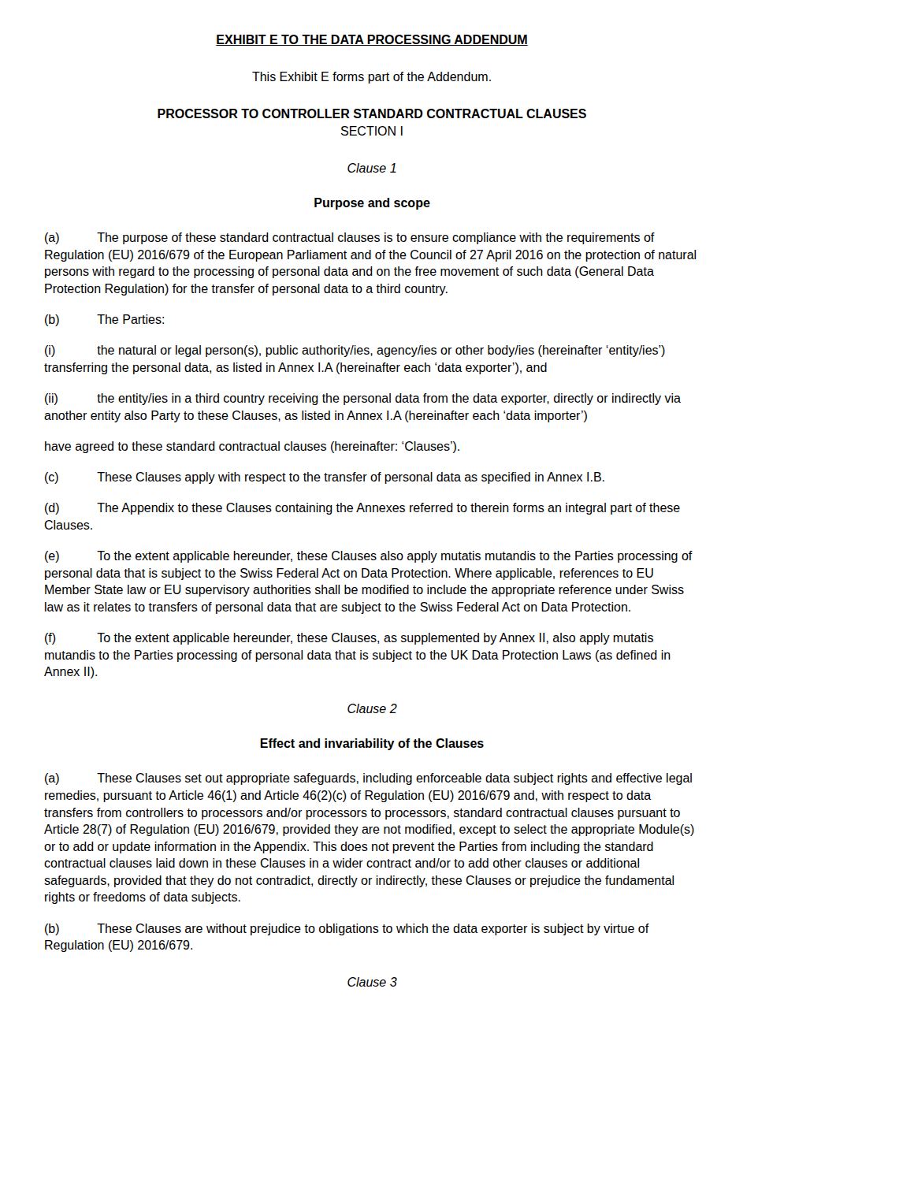EXHIBIT E TO THE DATA PROCESSING ADDENDUM
This Exhibit E forms part of the Addendum.
PROCESSOR TO CONTROLLER STANDARD CONTRACTUAL CLAUSES
SECTION I
Clause 1
Purpose and scope
(a) The purpose of these standard contractual clauses is to ensure compliance with the requirements of Regulation (EU) 2016/679 of the European Parliament and of the Council of 27 April 2016 on the protection of natural persons with regard to the processing of personal data and on the free movement of such data (General Data Protection Regulation) for the transfer of personal data to a third country.
(b) The Parties:
(i) the natural or legal person(s), public authority/ies, agency/ies or other body/ies (hereinafter ‘entity/ies’) transferring the personal data, as listed in Annex I.A (hereinafter each ‘data exporter’), and
(ii) the entity/ies in a third country receiving the personal data from the data exporter, directly or indirectly via another entity also Party to these Clauses, as listed in Annex I.A (hereinafter each ‘data importer’)
have agreed to these standard contractual clauses (hereinafter: ‘Clauses’).
(c) These Clauses apply with respect to the transfer of personal data as specified in Annex I.B.
(d) The Appendix to these Clauses containing the Annexes referred to therein forms an integral part of these Clauses.
(e) To the extent applicable hereunder, these Clauses also apply mutatis mutandis to the Parties processing of personal data that is subject to the Swiss Federal Act on Data Protection. Where applicable, references to EU Member State law or EU supervisory authorities shall be modified to include the appropriate reference under Swiss law as it relates to transfers of personal data that are subject to the Swiss Federal Act on Data Protection.
(f) To the extent applicable hereunder, these Clauses, as supplemented by Annex II, also apply mutatis mutandis to the Parties processing of personal data that is subject to the UK Data Protection Laws (as defined in Annex II).
Clause 2
Effect and invariability of the Clauses
(a) These Clauses set out appropriate safeguards, including enforceable data subject rights and effective legal remedies, pursuant to Article 46(1) and Article 46(2)(c) of Regulation (EU) 2016/679 and, with respect to data transfers from controllers to processors and/or processors to processors, standard contractual clauses pursuant to Article 28(7) of Regulation (EU) 2016/679, provided they are not modified, except to select the appropriate Module(s) or to add or update information in the Appendix. This does not prevent the Parties from including the standard contractual clauses laid down in these Clauses in a wider contract and/or to add other clauses or additional safeguards, provided that they do not contradict, directly or indirectly, these Clauses or prejudice the fundamental rights or freedoms of data subjects.
(b) These Clauses are without prejudice to obligations to which the data exporter is subject by virtue of Regulation (EU) 2016/679.
Clause 3